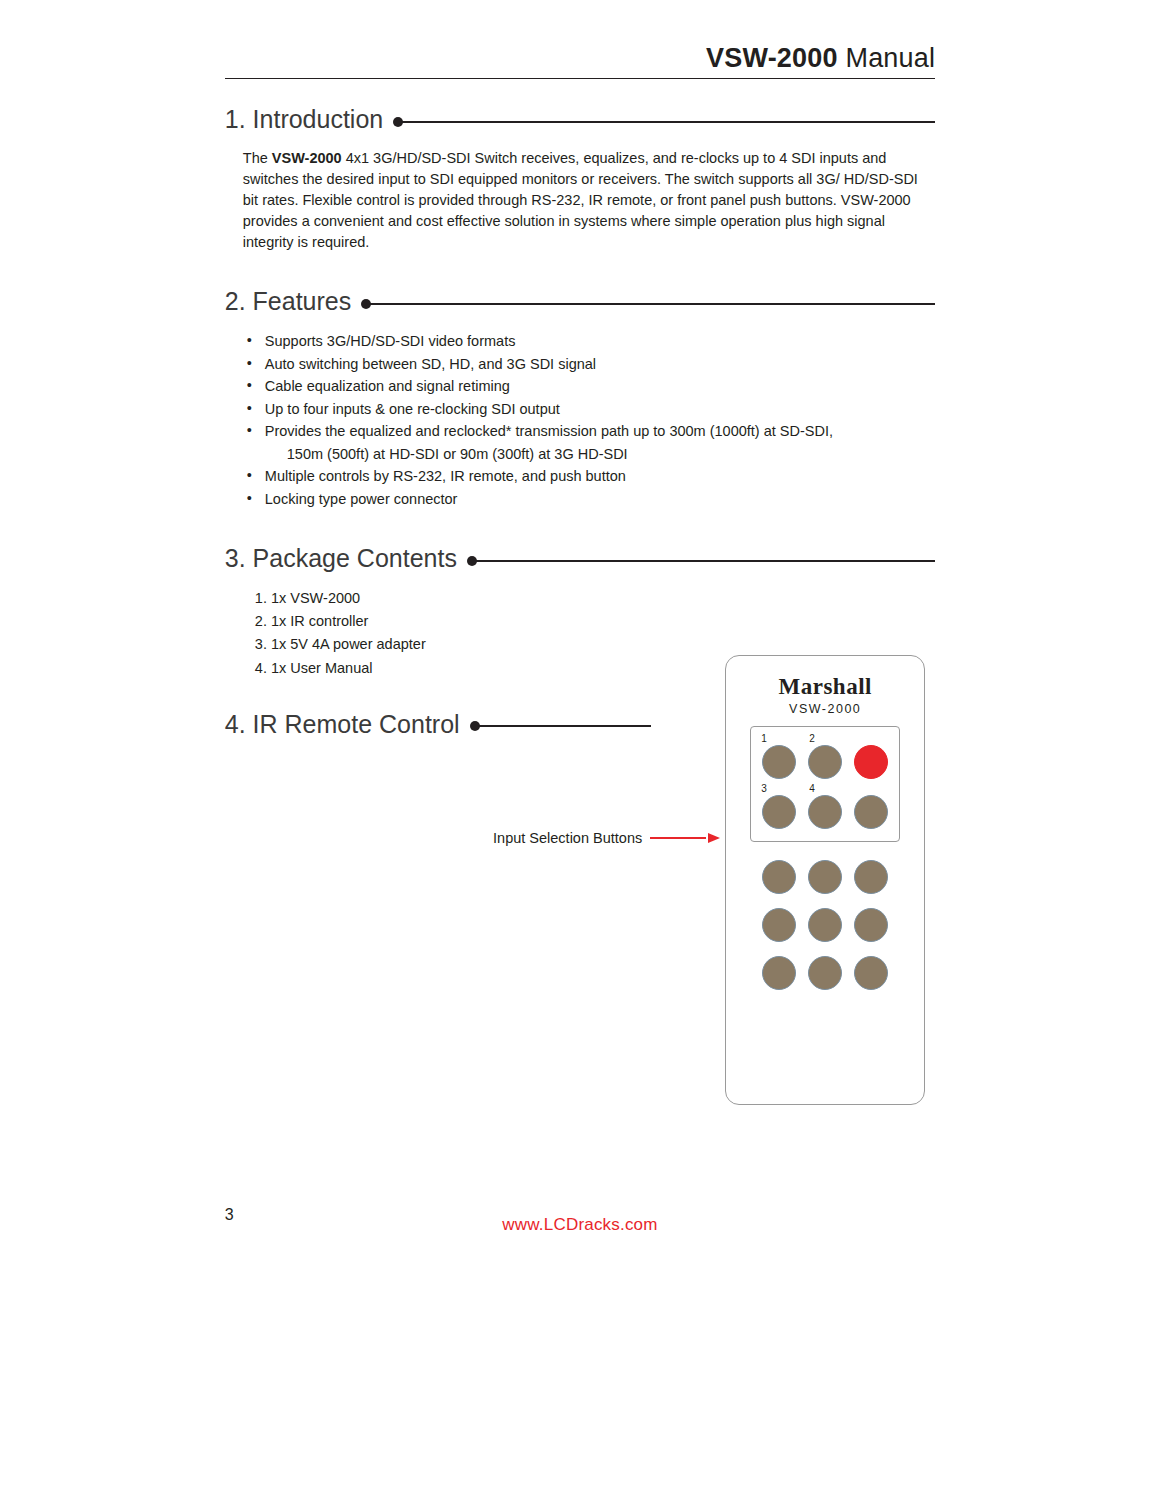VSW-2000 Manual
1. Introduction
The VSW-2000 4x1 3G/HD/SD-SDI Switch receives, equalizes, and re-clocks up to 4 SDI inputs and switches the desired input to SDI equipped monitors or receivers. The switch supports all 3G/ HD/SD-SDI bit rates. Flexible control is provided through RS-232, IR remote, or front panel push buttons. VSW-2000 provides a convenient and cost effective solution in systems where simple operation plus high signal integrity is required.
2. Features
Supports 3G/HD/SD-SDI video formats
Auto switching between SD, HD, and 3G SDI signal
Cable equalization and signal retiming
Up to four inputs & one re-clocking SDI output
Provides the equalized and reclocked* transmission path up to 300m (1000ft) at SD-SDI, 150m (500ft) at HD-SDI or 90m (300ft) at 3G HD-SDI
Multiple controls by RS-232, IR remote, and push button
Locking type power connector
3. Package Contents
1x VSW-2000
1x IR controller
1x 5V 4A power adapter
1x User Manual
4. IR Remote Control
Input Selection Buttons
Marshall
VSW-2000
12 x
34 x
www.LCDracks.com
3